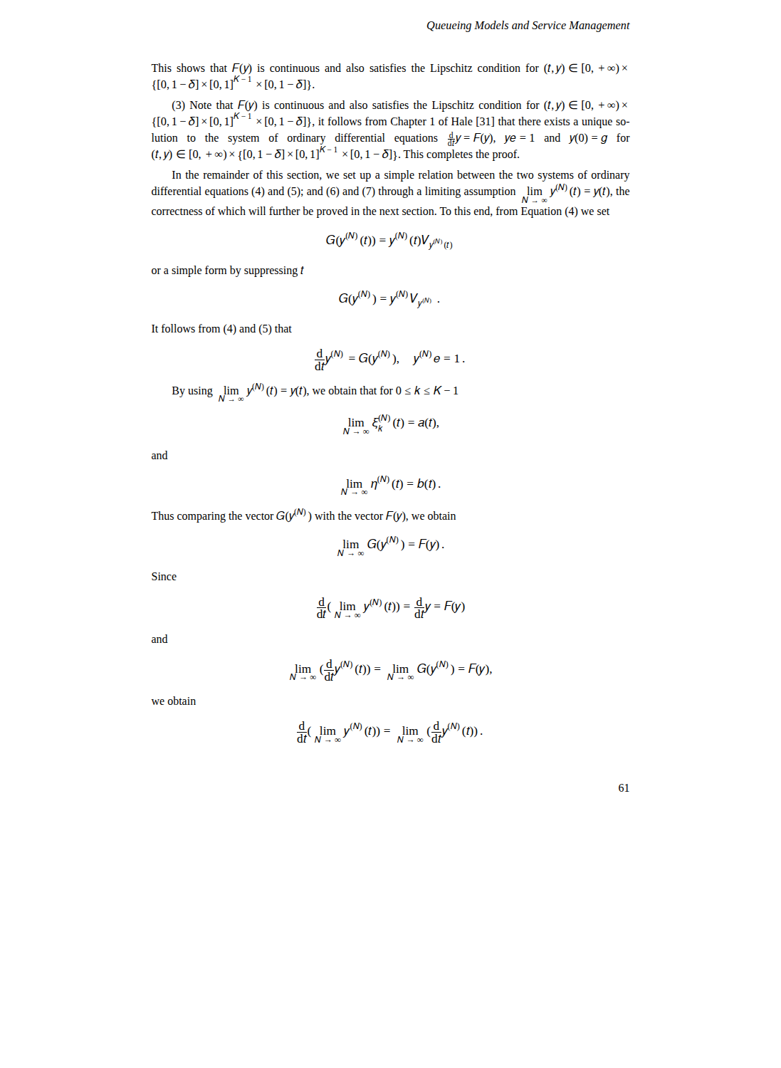Queueing Models and Service Management
This shows that F(y) is continuous and also satisfies the Lipschitz condition for (t,y)∈[0,+∞)× {[0,1−δ]×[0,1]K−1×[0,1−δ]}.
(3) Note that F(y) is continuous and also satisfies the Lipschitz condition for (t,y)∈[0,+∞)× {[0,1−δ]×[0,1]K−1×[0,1−δ]}, it follows from Chapter 1 of Hale [31] that there exists a unique solution to the system of ordinary differential equations ddty=F(y), ye=1 and y(0)=g for (t,y)∈[0,+∞)×{[0,1−δ]×[0,1]K−1×[0,1−δ]}. This completes the proof.
In the remainder of this section, we set up a simple relation between the two systems of ordinary differential equations (4) and (5); and (6) and (7) through a limiting assumption limN→∞y(N)(t)=y(t), the correctness of which will further be proved in the next section. To this end, from Equation (4) we set
G(y(N)(t)) = y(N)(t) Vy(N)(t)
or a simple form by suppressing t
G(y(N)) = y(N) Vy(N) .
It follows from (4) and (5) that
ddt y(N) = G(y(N)) , y(N)e=1.
By using limN→∞y(N)(t)=y(t), we obtain that for 0≤k≤K−1
limN→∞ ξk(N) (t) = a(t),
and
limN→∞ η(N) (t) = b(t).
Thus comparing the vector G(y(N)) with the vector F(y), we obtain
limN→∞ G(y(N)) = F(y).
Since
ddt ( limN→∞ y(N) (t) ) = ddt y = F(y)
and
limN→∞ ( ddt y(N) (t) ) = limN→∞ G(y(N)) = F(y),
we obtain
ddt ( limN→∞ y(N) (t) ) = limN→∞ ( ddt y(N) (t) ) .
61